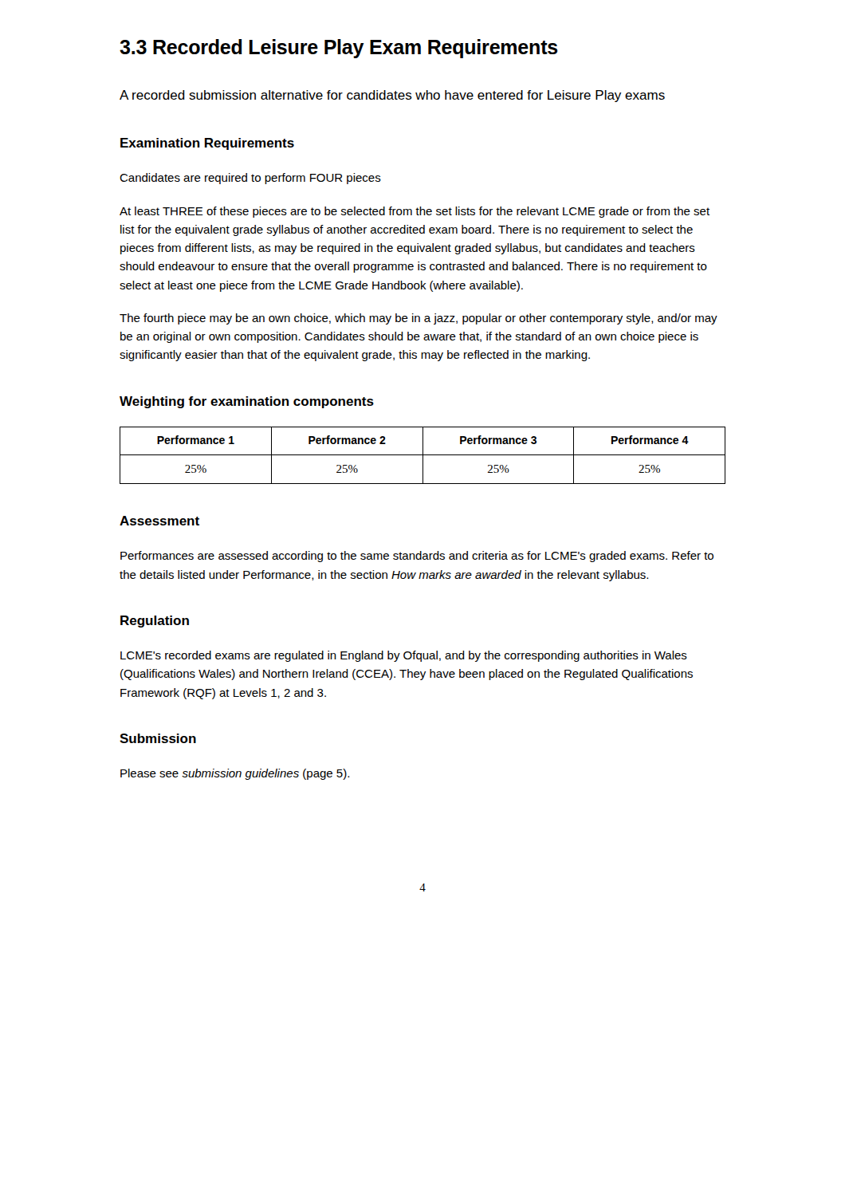3.3 Recorded Leisure Play Exam Requirements
A recorded submission alternative for candidates who have entered for Leisure Play exams
Examination Requirements
Candidates are required to perform FOUR pieces
At least THREE of these pieces are to be selected from the set lists for the relevant LCME grade or from the set list for the equivalent grade syllabus of another accredited exam board. There is no requirement to select the pieces from different lists, as may be required in the equivalent graded syllabus, but candidates and teachers should endeavour to ensure that the overall programme is contrasted and balanced. There is no requirement to select at least one piece from the LCME Grade Handbook (where available).
The fourth piece may be an own choice, which may be in a jazz, popular or other contemporary style, and/or may be an original or own composition. Candidates should be aware that, if the standard of an own choice piece is significantly easier than that of the equivalent grade, this may be reflected in the marking.
Weighting for examination components
| Performance 1 | Performance 2 | Performance 3 | Performance 4 |
| --- | --- | --- | --- |
| 25% | 25% | 25% | 25% |
Assessment
Performances are assessed according to the same standards and criteria as for LCME's graded exams. Refer to the details listed under Performance, in the section How marks are awarded in the relevant syllabus.
Regulation
LCME's recorded exams are regulated in England by Ofqual, and by the corresponding authorities in Wales (Qualifications Wales) and Northern Ireland (CCEA). They have been placed on the Regulated Qualifications Framework (RQF) at Levels 1, 2 and 3.
Submission
Please see submission guidelines (page 5).
4